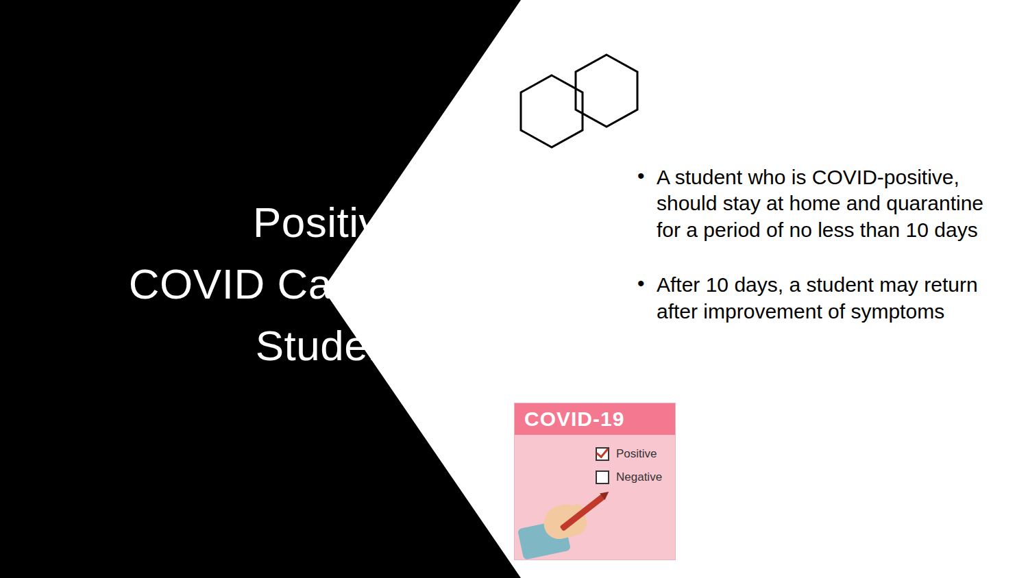Positive
COVID Case -
Student
A student who is COVID-positive, should stay at home and quarantine for a period of no less than 10 days
After 10 days, a student may return after improvement of symptoms
COVID-19
Positive
Negative